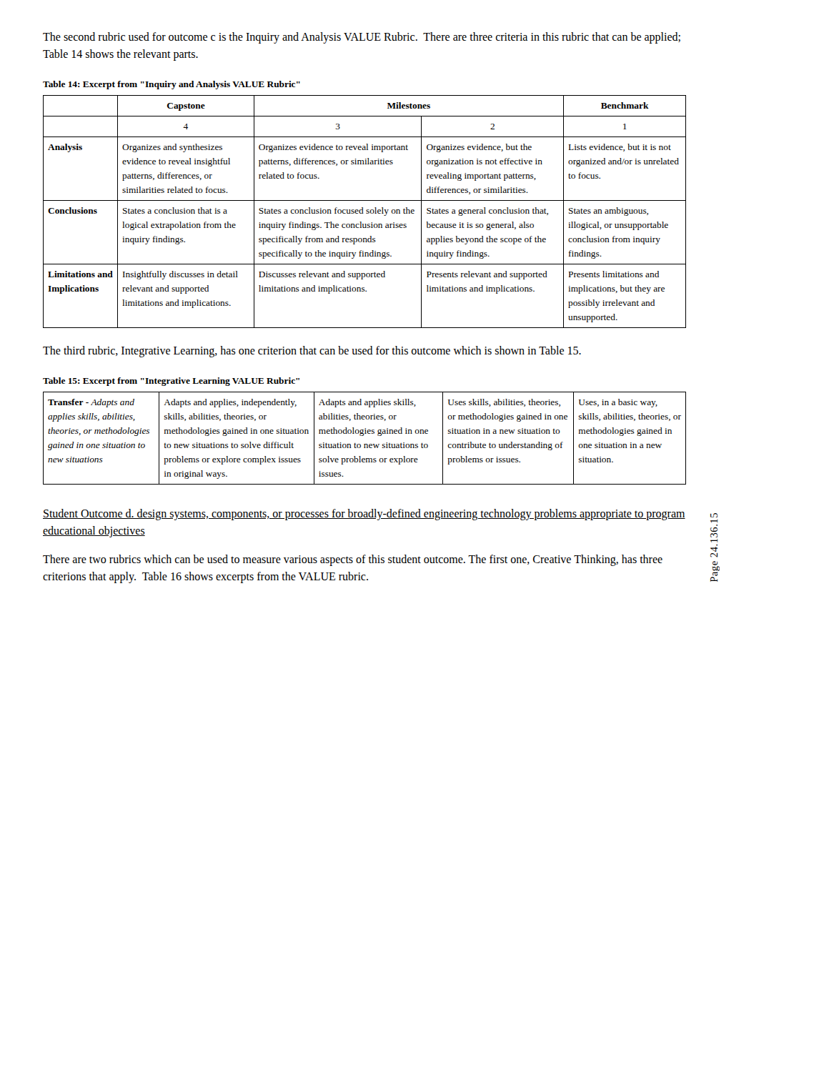The second rubric used for outcome c is the Inquiry and Analysis VALUE Rubric. There are three criteria in this rubric that can be applied; Table 14 shows the relevant parts.
Table 14: Excerpt from "Inquiry and Analysis VALUE Rubric"
| | Capstone | Milestones | Benchmark |
| | 4 | 3 | 2 | 1 |
| Analysis | Organizes and synthesizes evidence to reveal insightful patterns, differences, or similarities related to focus. | Organizes evidence to reveal important patterns, differences, or similarities related to focus. | Organizes evidence, but the organization is not effective in revealing important patterns, differences, or similarities. | Lists evidence, but it is not organized and/or is unrelated to focus. |
| Conclusions | States a conclusion that is a logical extrapolation from the inquiry findings. | States a conclusion focused solely on the inquiry findings. The conclusion arises specifically from and responds specifically to the inquiry findings. | States a general conclusion that, because it is so general, also applies beyond the scope of the inquiry findings. | States an ambiguous, illogical, or unsupportable conclusion from inquiry findings. |
| Limitations and Implications | Insightfully discusses in detail relevant and supported limitations and implications. | Discusses relevant and supported limitations and implications. | Presents relevant and supported limitations and implications. | Presents limitations and implications, but they are possibly irrelevant and unsupported. |
The third rubric, Integrative Learning, has one criterion that can be used for this outcome which is shown in Table 15.
Table 15: Excerpt from "Integrative Learning VALUE Rubric"
| Transfer - Adapts and applies skills, abilities, theories, or methodologies gained in one situation to new situations | Adapts and applies, independently, skills, abilities, theories, or methodologies gained in one situation to new situations to solve difficult problems or explore complex issues in original ways. | Adapts and applies skills, abilities, theories, or methodologies gained in one situation to new situations to solve problems or explore issues. | Uses skills, abilities, theories, or methodologies gained in one situation in a new situation to contribute to understanding of problems or issues. | Uses, in a basic way, skills, abilities, theories, or methodologies gained in one situation in a new situation. |
Student Outcome d. design systems, components, or processes for broadly-defined engineering technology problems appropriate to program educational objectives
There are two rubrics which can be used to measure various aspects of this student outcome. The first one, Creative Thinking, has three criterions that apply. Table 16 shows excerpts from the VALUE rubric.
Page 24.136.15